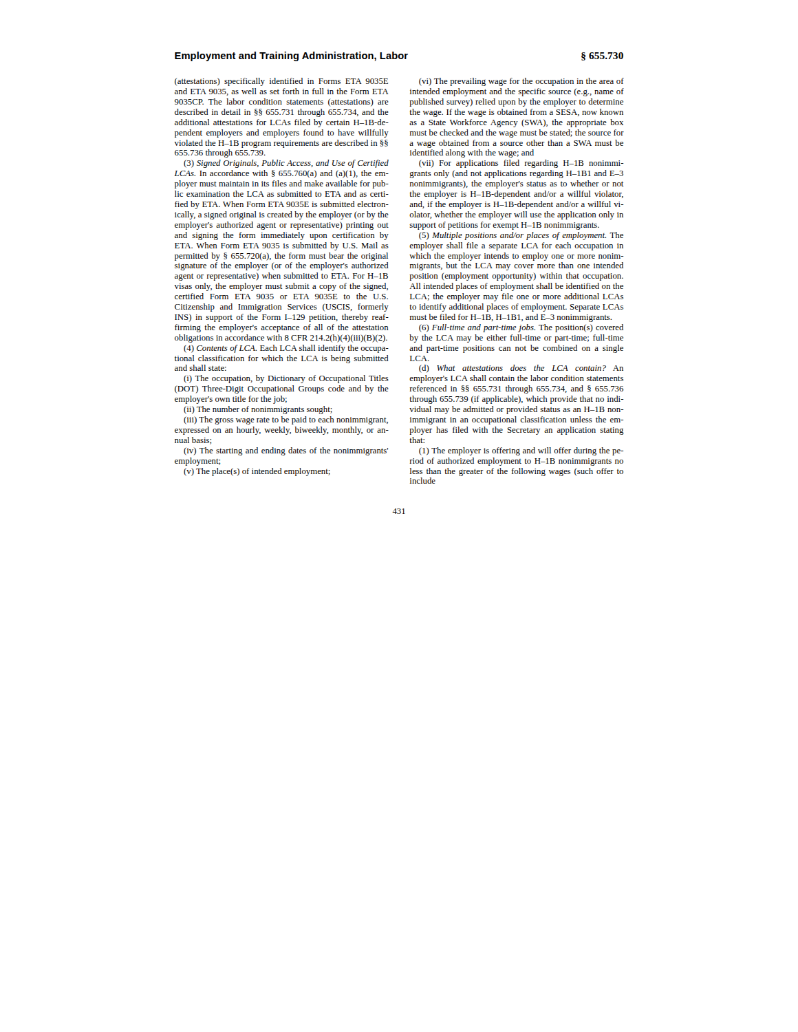Employment and Training Administration, Labor § 655.730
(attestations) specifically identified in Forms ETA 9035E and ETA 9035, as well as set forth in full in the Form ETA 9035CP. The labor condition statements (attestations) are described in detail in §§ 655.731 through 655.734, and the additional attestations for LCAs filed by certain H–1B-dependent employers and employers found to have willfully violated the H–1B program requirements are described in §§ 655.736 through 655.739.
(3) Signed Originals, Public Access, and Use of Certified LCAs. In accordance with § 655.760(a) and (a)(1), the employer must maintain in its files and make available for public examination the LCA as submitted to ETA and as certified by ETA. When Form ETA 9035E is submitted electronically, a signed original is created by the employer (or by the employer's authorized agent or representative) printing out and signing the form immediately upon certification by ETA. When Form ETA 9035 is submitted by U.S. Mail as permitted by § 655.720(a), the form must bear the original signature of the employer (or of the employer's authorized agent or representative) when submitted to ETA. For H–1B visas only, the employer must submit a copy of the signed, certified Form ETA 9035 or ETA 9035E to the U.S. Citizenship and Immigration Services (USCIS, formerly INS) in support of the Form I–129 petition, thereby reaffirming the employer's acceptance of all of the attestation obligations in accordance with 8 CFR 214.2(h)(4)(iii)(B)(2).
(4) Contents of LCA. Each LCA shall identify the occupational classification for which the LCA is being submitted and shall state:
(i) The occupation, by Dictionary of Occupational Titles (DOT) Three-Digit Occupational Groups code and by the employer's own title for the job;
(ii) The number of nonimmigrants sought;
(iii) The gross wage rate to be paid to each nonimmigrant, expressed on an hourly, weekly, biweekly, monthly, or annual basis;
(iv) The starting and ending dates of the nonimmigrants' employment;
(v) The place(s) of intended employment;
(vi) The prevailing wage for the occupation in the area of intended employment and the specific source (e.g., name of published survey) relied upon by the employer to determine the wage. If the wage is obtained from a SESA, now known as a State Workforce Agency (SWA), the appropriate box must be checked and the wage must be stated; the source for a wage obtained from a source other than a SWA must be identified along with the wage; and
(vii) For applications filed regarding H–1B nonimmigrants only (and not applications regarding H–1B1 and E–3 nonimmigrants), the employer's status as to whether or not the employer is H–1B-dependent and/or a willful violator, and, if the employer is H–1B-dependent and/or a willful violator, whether the employer will use the application only in support of petitions for exempt H–1B nonimmigrants.
(5) Multiple positions and/or places of employment. The employer shall file a separate LCA for each occupation in which the employer intends to employ one or more nonimmigrants, but the LCA may cover more than one intended position (employment opportunity) within that occupation. All intended places of employment shall be identified on the LCA; the employer may file one or more additional LCAs to identify additional places of employment. Separate LCAs must be filed for H–1B, H–1B1, and E–3 nonimmigrants.
(6) Full-time and part-time jobs. The position(s) covered by the LCA may be either full-time or part-time; full-time and part-time positions can not be combined on a single LCA.
(d) What attestations does the LCA contain? An employer's LCA shall contain the labor condition statements referenced in §§ 655.731 through 655.734, and § 655.736 through 655.739 (if applicable), which provide that no individual may be admitted or provided status as an H–1B nonimmigrant in an occupational classification unless the employer has filed with the Secretary an application stating that:
(1) The employer is offering and will offer during the period of authorized employment to H–1B nonimmigrants no less than the greater of the following wages (such offer to include
431